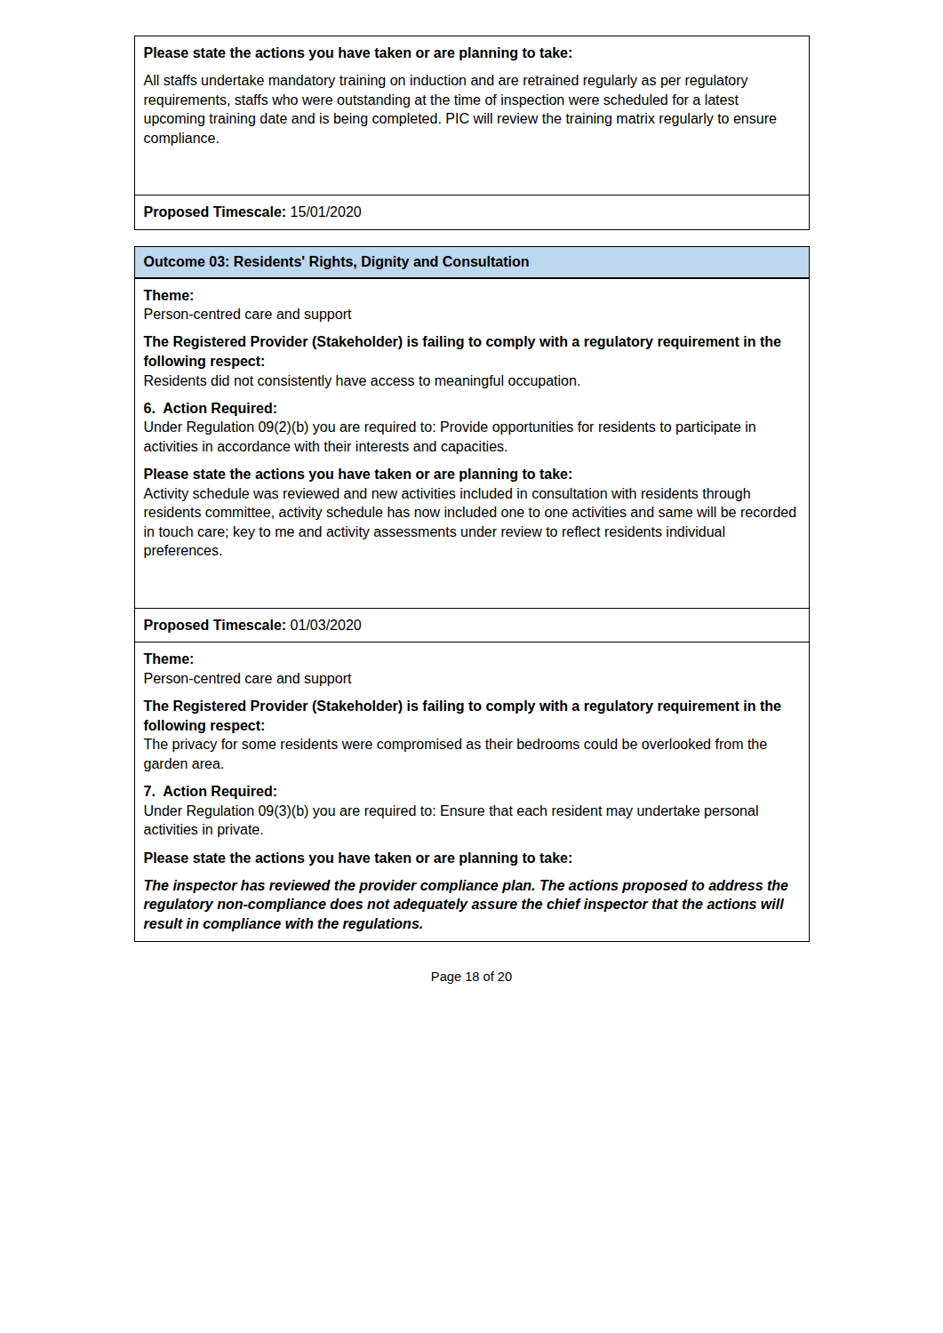Please state the actions you have taken or are planning to take:
All staffs undertake mandatory training on induction and are retrained regularly as per regulatory requirements, staffs who were outstanding at the time of inspection were scheduled for a latest upcoming training date and is being completed. PIC will review the training matrix regularly to ensure compliance.
Proposed Timescale: 15/01/2020
Outcome 03: Residents' Rights, Dignity and Consultation
Theme:
Person-centred care and support
The Registered Provider (Stakeholder) is failing to comply with a regulatory requirement in the following respect:
Residents did not consistently have access to meaningful occupation.
6. Action Required:
Under Regulation 09(2)(b) you are required to: Provide opportunities for residents to participate in activities in accordance with their interests and capacities.
Please state the actions you have taken or are planning to take:
Activity schedule was reviewed and new activities included in consultation with residents through residents committee, activity schedule has now included one to one activities and same will be recorded in touch care; key to me and activity assessments under review to reflect residents individual preferences.
Proposed Timescale: 01/03/2020
Theme:
Person-centred care and support
The Registered Provider (Stakeholder) is failing to comply with a regulatory requirement in the following respect:
The privacy for some residents were compromised as their bedrooms could be overlooked from the garden area.
7. Action Required:
Under Regulation 09(3)(b) you are required to: Ensure that each resident may undertake personal activities in private.
Please state the actions you have taken or are planning to take:
The inspector has reviewed the provider compliance plan. The actions proposed to address the regulatory non-compliance does not adequately assure the chief inspector that the actions will result in compliance with the regulations.
Page 18 of 20